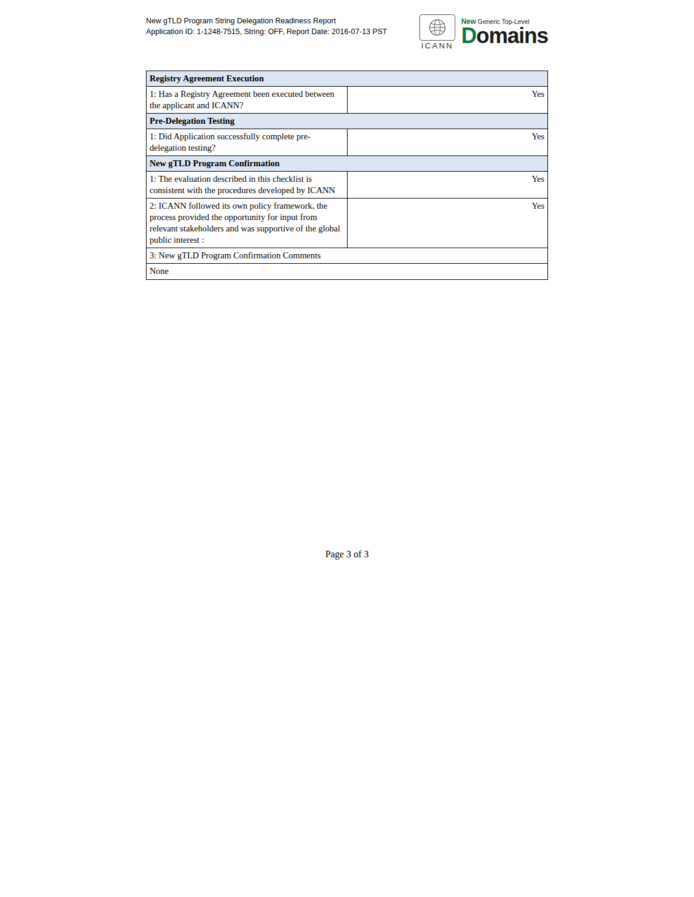New gTLD Program String Delegation Readiness Report
Application ID: 1-1248-7515, String: OFF, Report Date: 2016-07-13 PST
ICANN
New Generic Top-Level
Domains
| Registry Agreement Execution |
| 1: Has a Registry Agreement been executed between the applicant and ICANN? | Yes |
| Pre-Delegation Testing |
| 1: Did Application successfully complete pre-delegation testing? | Yes |
| New gTLD Program Confirmation |
| 1: The evaluation described in this checklist is consistent with the procedures developed by ICANN | Yes |
| 2: ICANN followed its own policy framework, the process provided the opportunity for input from relevant stakeholders and was supportive of the global public interest : | Yes |
| 3: New gTLD Program Confirmation Comments |
| None |
Page 3 of 3